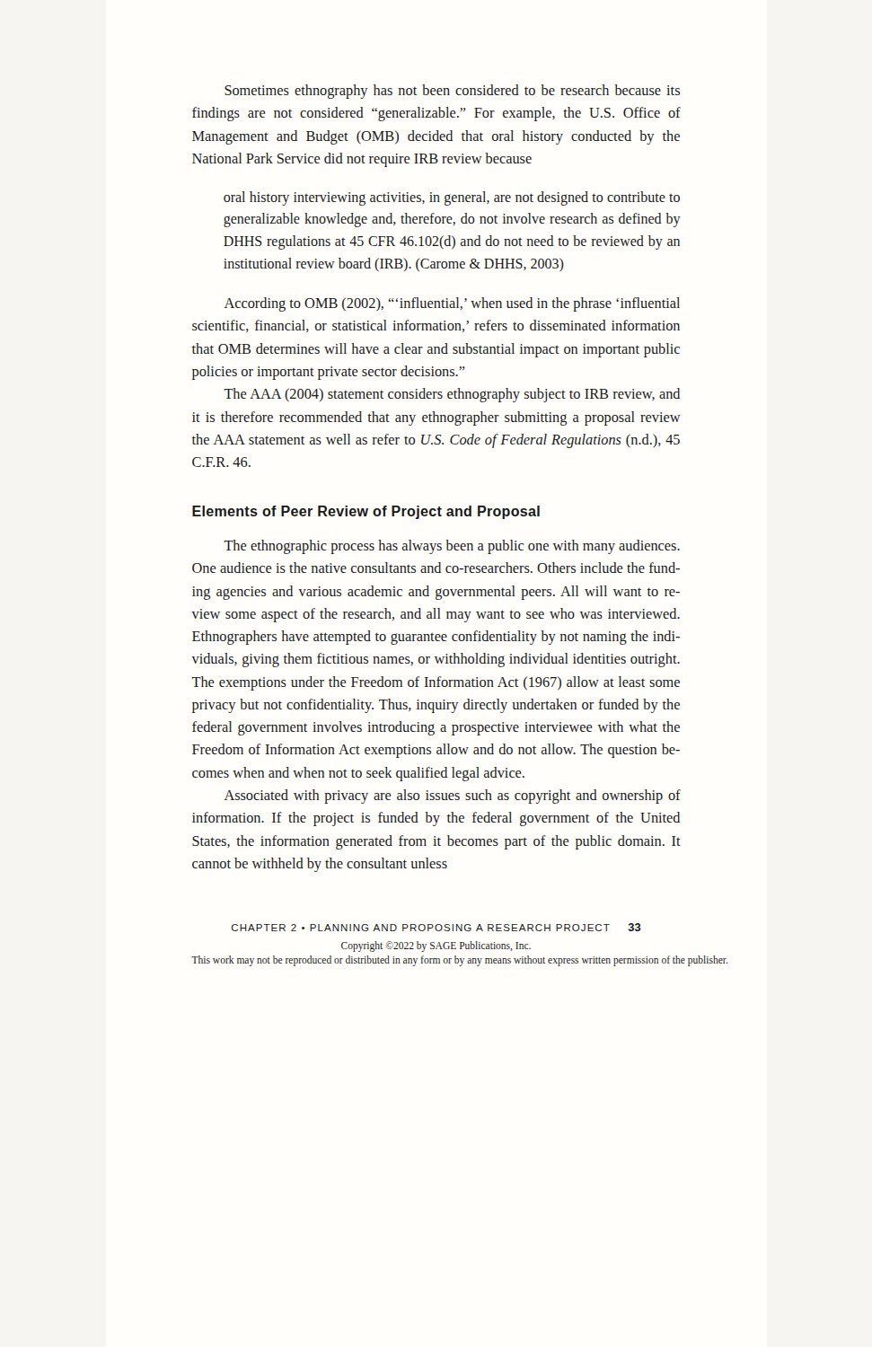Sometimes ethnography has not been considered to be research because its findings are not considered “generalizable.” For example, the U.S. Office of Management and Budget (OMB) decided that oral history conducted by the National Park Service did not require IRB review because
oral history interviewing activities, in general, are not designed to contribute to generalizable knowledge and, therefore, do not involve research as defined by DHHS regulations at 45 CFR 46.102(d) and do not need to be reviewed by an institutional review board (IRB). (Carome & DHHS, 2003)
According to OMB (2002), “‘influential,’ when used in the phrase ‘influential scientific, financial, or statistical information,’ refers to disseminated information that OMB determines will have a clear and substantial impact on important public policies or important private sector decisions.”
The AAA (2004) statement considers ethnography subject to IRB review, and it is therefore recommended that any ethnographer submitting a proposal review the AAA statement as well as refer to U.S. Code of Federal Regulations (n.d.), 45 C.F.R. 46.
Elements of Peer Review of Project and Proposal
The ethnographic process has always been a public one with many audiences. One audience is the native consultants and co-researchers. Others include the funding agencies and various academic and governmental peers. All will want to review some aspect of the research, and all may want to see who was interviewed. Ethnographers have attempted to guarantee confidentiality by not naming the individuals, giving them fictitious names, or withholding individual identities outright. The exemptions under the Freedom of Information Act (1967) allow at least some privacy but not confidentiality. Thus, inquiry directly undertaken or funded by the federal government involves introducing a prospective interviewee with what the Freedom of Information Act exemptions allow and do not allow. The question becomes when and when not to seek qualified legal advice.
Associated with privacy are also issues such as copyright and ownership of information. If the project is funded by the federal government of the United States, the information generated from it becomes part of the public domain. It cannot be withheld by the consultant unless
Chapter 2 • Planning and Proposing a Research Project 33
Copyright ©2022 by SAGE Publications, Inc.
This work may not be reproduced or distributed in any form or by any means without express written permission of the publisher.